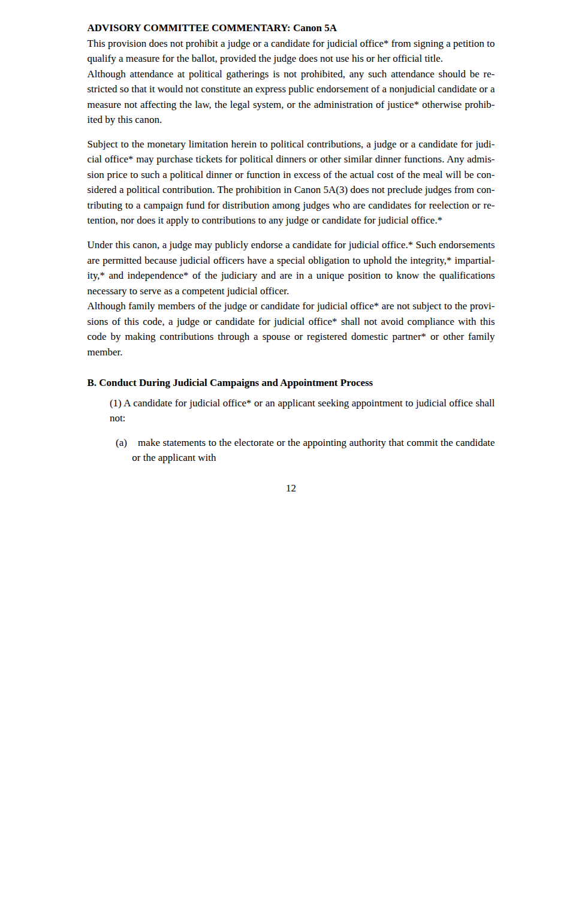ADVISORY COMMITTEE COMMENTARY: Canon 5A
This provision does not prohibit a judge or a candidate for judicial office* from signing a petition to qualify a measure for the ballot, provided the judge does not use his or her official title.
Although attendance at political gatherings is not prohibited, any such attendance should be restricted so that it would not constitute an express public endorsement of a nonjudicial candidate or a measure not affecting the law, the legal system, or the administration of justice* otherwise prohibited by this canon.
Subject to the monetary limitation herein to political contributions, a judge or a candidate for judicial office* may purchase tickets for political dinners or other similar dinner functions. Any admission price to such a political dinner or function in excess of the actual cost of the meal will be considered a political contribution. The prohibition in Canon 5A(3) does not preclude judges from contributing to a campaign fund for distribution among judges who are candidates for reelection or retention, nor does it apply to contributions to any judge or candidate for judicial office.*
Under this canon, a judge may publicly endorse a candidate for judicial office.* Such endorsements are permitted because judicial officers have a special obligation to uphold the integrity,* impartiality,* and independence* of the judiciary and are in a unique position to know the qualifications necessary to serve as a competent judicial officer.
Although family members of the judge or candidate for judicial office* are not subject to the provisions of this code, a judge or candidate for judicial office* shall not avoid compliance with this code by making contributions through a spouse or registered domestic partner* or other family member.
B. Conduct During Judicial Campaigns and Appointment Process
(1) A candidate for judicial office* or an applicant seeking appointment to judicial office shall not:
(a) make statements to the electorate or the appointing authority that commit the candidate or the applicant with
12